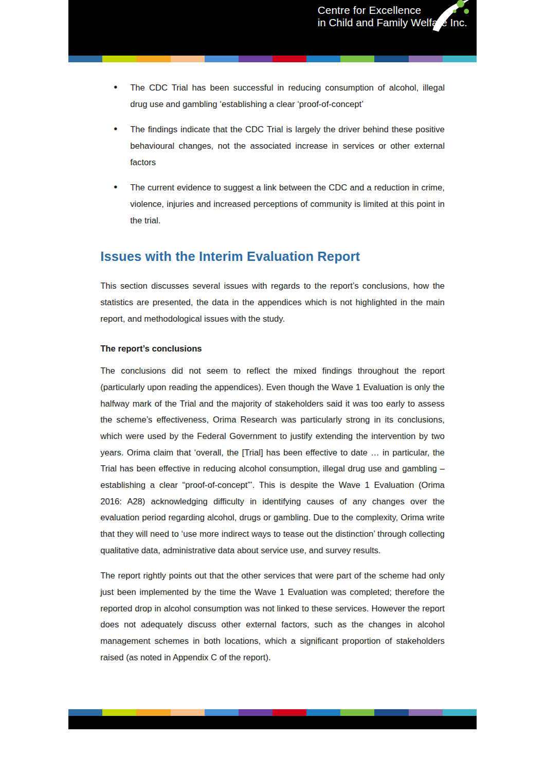Centre for Excellence
in Child and Family Welfare Inc.
The CDC Trial has been successful in reducing consumption of alcohol, illegal drug use and gambling ‘establishing a clear ‘proof-of-concept’
The findings indicate that the CDC Trial is largely the driver behind these positive behavioural changes, not the associated increase in services or other external factors
The current evidence to suggest a link between the CDC and a reduction in crime, violence, injuries and increased perceptions of community is limited at this point in the trial.
Issues with the Interim Evaluation Report
This section discusses several issues with regards to the report’s conclusions, how the statistics are presented, the data in the appendices which is not highlighted in the main report, and methodological issues with the study.
The report’s conclusions
The conclusions did not seem to reflect the mixed findings throughout the report (particularly upon reading the appendices). Even though the Wave 1 Evaluation is only the halfway mark of the Trial and the majority of stakeholders said it was too early to assess the scheme’s effectiveness, Orima Research was particularly strong in its conclusions, which were used by the Federal Government to justify extending the intervention by two years. Orima claim that ‘overall, the [Trial] has been effective to date … in particular, the Trial has been effective in reducing alcohol consumption, illegal drug use and gambling – establishing a clear “proof-of-concept”’. This is despite the Wave 1 Evaluation (Orima 2016: A28) acknowledging difficulty in identifying causes of any changes over the evaluation period regarding alcohol, drugs or gambling. Due to the complexity, Orima write that they will need to ‘use more indirect ways to tease out the distinction’ through collecting qualitative data, administrative data about service use, and survey results.
The report rightly points out that the other services that were part of the scheme had only just been implemented by the time the Wave 1 Evaluation was completed; therefore the reported drop in alcohol consumption was not linked to these services. However the report does not adequately discuss other external factors, such as the changes in alcohol management schemes in both locations, which a significant proportion of stakeholders raised (as noted in Appendix C of the report).